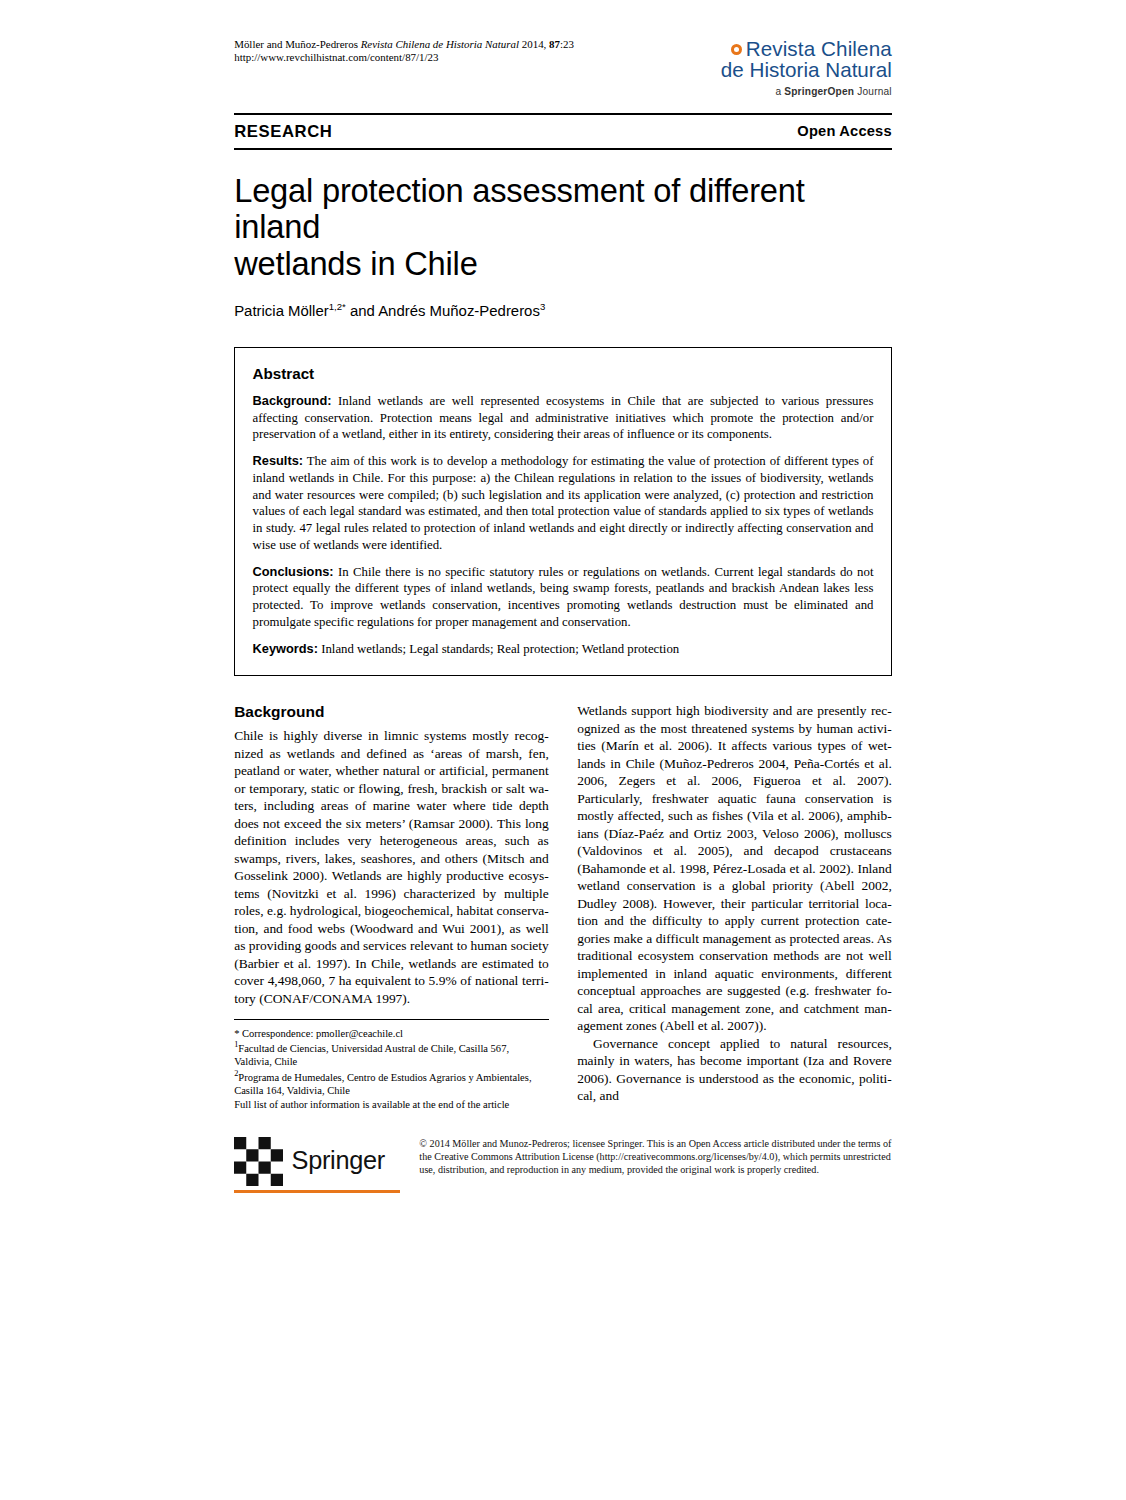Möller and Muñoz-Pedreros Revista Chilena de Historia Natural 2014, 87:23
http://www.revchilhistnat.com/content/87/1/23
Revista Chilena
de Historia Natural
a SpringerOpen Journal
RESEARCH
Open Access
Legal protection assessment of different inland
wetlands in Chile
Patricia Möller1,2* and Andrés Muñoz-Pedreros3
Abstract
Background: Inland wetlands are well represented ecosystems in Chile that are subjected to various pressures affecting conservation. Protection means legal and administrative initiatives which promote the protection and/or preservation of a wetland, either in its entirety, considering their areas of influence or its components.
Results: The aim of this work is to develop a methodology for estimating the value of protection of different types of inland wetlands in Chile. For this purpose: a) the Chilean regulations in relation to the issues of biodiversity, wetlands and water resources were compiled; (b) such legislation and its application were analyzed, (c) protection and restriction values of each legal standard was estimated, and then total protection value of standards applied to six types of wetlands in study. 47 legal rules related to protection of inland wetlands and eight directly or indirectly affecting conservation and wise use of wetlands were identified.
Conclusions: In Chile there is no specific statutory rules or regulations on wetlands. Current legal standards do not protect equally the different types of inland wetlands, being swamp forests, peatlands and brackish Andean lakes less protected. To improve wetlands conservation, incentives promoting wetlands destruction must be eliminated and promulgate specific regulations for proper management and conservation.
Keywords: Inland wetlands; Legal standards; Real protection; Wetland protection
Background
Chile is highly diverse in limnic systems mostly recognized as wetlands and defined as ‘areas of marsh, fen, peatland or water, whether natural or artificial, permanent or temporary, static or flowing, fresh, brackish or salt waters, including areas of marine water where tide depth does not exceed the six meters’ (Ramsar 2000). This long definition includes very heterogeneous areas, such as swamps, rivers, lakes, seashores, and others (Mitsch and Gosselink 2000). Wetlands are highly productive ecosystems (Novitzki et al. 1996) characterized by multiple roles, e.g. hydrological, biogeochemical, habitat conservation, and food webs (Woodward and Wui 2001), as well as providing goods and services relevant to human society (Barbier et al. 1997). In Chile, wetlands are estimated to cover 4,498,060, 7 ha equivalent to 5.9% of national territory (CONAF/CONAMA 1997).
* Correspondence: pmoller@ceachile.cl
1Facultad de Ciencias, Universidad Austral de Chile, Casilla 567, Valdivia, Chile
2Programa de Humedales, Centro de Estudios Agrarios y Ambientales, Casilla 164, Valdivia, Chile
Full list of author information is available at the end of the article
Wetlands support high biodiversity and are presently recognized as the most threatened systems by human activities (Marín et al. 2006). It affects various types of wetlands in Chile (Muñoz-Pedreros 2004, Peña-Cortés et al. 2006, Zegers et al. 2006, Figueroa et al. 2007). Particularly, freshwater aquatic fauna conservation is mostly affected, such as fishes (Vila et al. 2006), amphibians (Díaz-Paéz and Ortiz 2003, Veloso 2006), molluscs (Valdovinos et al. 2005), and decapod crustaceans (Bahamonde et al. 1998, Pérez-Losada et al. 2002). Inland wetland conservation is a global priority (Abell 2002, Dudley 2008). However, their particular territorial location and the difficulty to apply current protection categories make a difficult management as protected areas. As traditional ecosystem conservation methods are not well implemented in inland aquatic environments, different conceptual approaches are suggested (e.g. freshwater focal area, critical management zone, and catchment management zones (Abell et al. 2007)).
Governance concept applied to natural resources, mainly in waters, has become important (Iza and Rovere 2006). Governance is understood as the economic, political, and
Springer
© 2014 Möller and Munoz-Pedreros; licensee Springer. This is an Open Access article distributed under the terms of the Creative Commons Attribution License (http://creativecommons.org/licenses/by/4.0), which permits unrestricted use, distribution, and reproduction in any medium, provided the original work is properly credited.